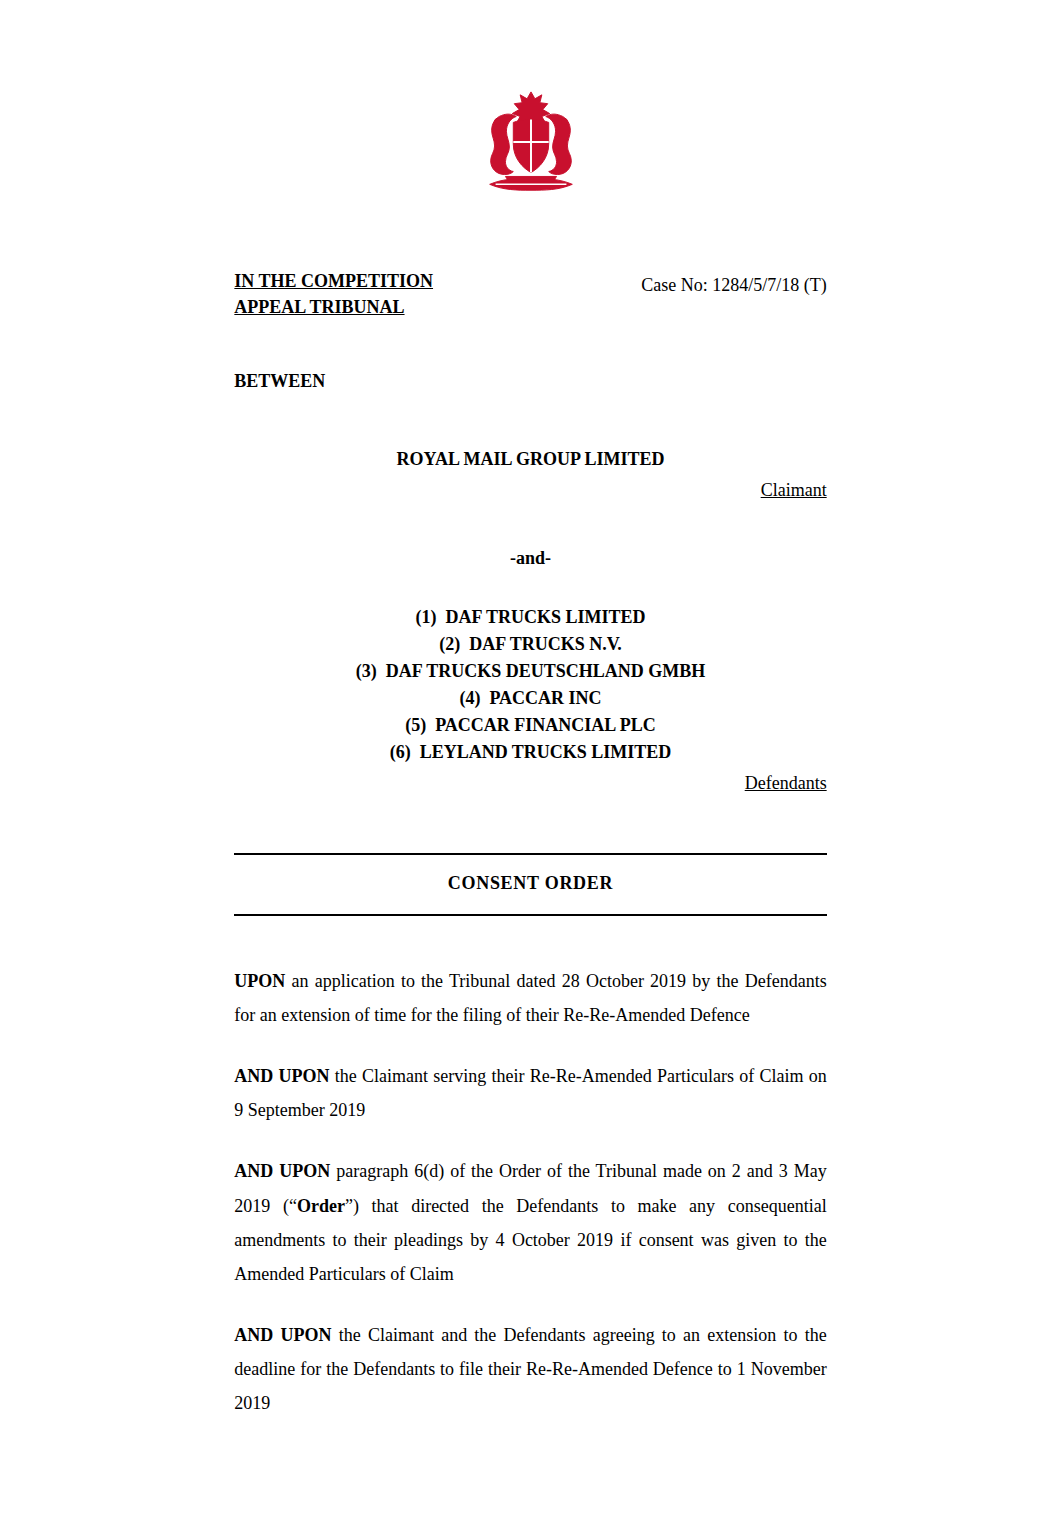| In the Competition Appeal Tribunal | Case No: 1284/5/7/18 (T) |
Between
Royal Mail Group Limited
Claimant
-and-
(1) DAF Trucks Limited
(2) DAF Trucks N.V.
(3) DAF Trucks Deutschland GmbH
(4) Paccar Inc
(5) Paccar Financial PLC
(6) Leyland Trucks Limited
Defendants
Consent Order
Upon an application to the Tribunal dated 28 October 2019 by the Defendants for an extension of time for the filing of their Re-Re-Amended Defence
And upon the Claimant serving their Re-Re-Amended Particulars of Claim on 9 September 2019
And upon paragraph 6(d) of the Order of the Tribunal made on 2 and 3 May 2019 (“Order”) that directed the Defendants to make any consequential amendments to their pleadings by 4 October 2019 if consent was given to the Amended Particulars of Claim
And upon the Claimant and the Defendants agreeing to an extension to the deadline for the Defendants to file their Re-Re-Amended Defence to 1 November 2019